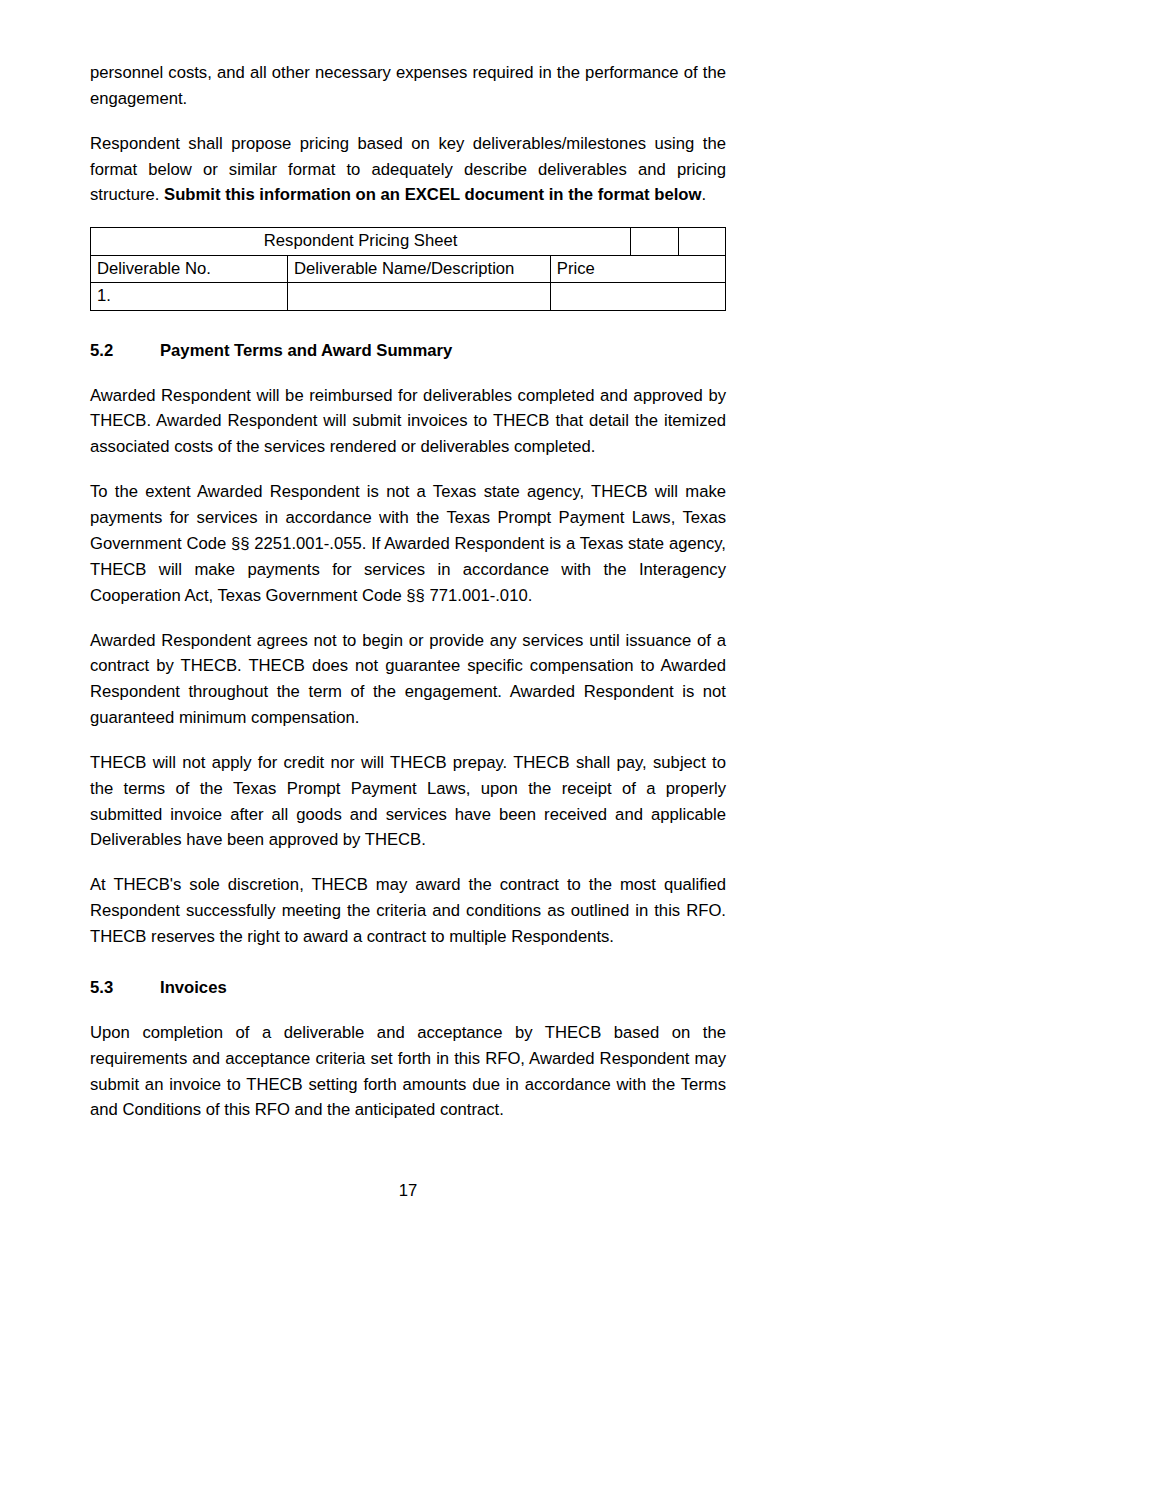personnel costs, and all other necessary expenses required in the performance of the engagement.
Respondent shall propose pricing based on key deliverables/milestones using the format below or similar format to adequately describe deliverables and pricing structure. Submit this information on an EXCEL document in the format below.
| Respondent Pricing Sheet | | |
| Deliverable No. | Deliverable Name/Description | Price |
| 1. | | |
5.2 Payment Terms and Award Summary
Awarded Respondent will be reimbursed for deliverables completed and approved by THECB. Awarded Respondent will submit invoices to THECB that detail the itemized associated costs of the services rendered or deliverables completed.
To the extent Awarded Respondent is not a Texas state agency, THECB will make payments for services in accordance with the Texas Prompt Payment Laws, Texas Government Code §§ 2251.001-.055. If Awarded Respondent is a Texas state agency, THECB will make payments for services in accordance with the Interagency Cooperation Act, Texas Government Code §§ 771.001-.010.
Awarded Respondent agrees not to begin or provide any services until issuance of a contract by THECB. THECB does not guarantee specific compensation to Awarded Respondent throughout the term of the engagement. Awarded Respondent is not guaranteed minimum compensation.
THECB will not apply for credit nor will THECB prepay. THECB shall pay, subject to the terms of the Texas Prompt Payment Laws, upon the receipt of a properly submitted invoice after all goods and services have been received and applicable Deliverables have been approved by THECB.
At THECB's sole discretion, THECB may award the contract to the most qualified Respondent successfully meeting the criteria and conditions as outlined in this RFO. THECB reserves the right to award a contract to multiple Respondents.
5.3 Invoices
Upon completion of a deliverable and acceptance by THECB based on the requirements and acceptance criteria set forth in this RFO, Awarded Respondent may submit an invoice to THECB setting forth amounts due in accordance with the Terms and Conditions of this RFO and the anticipated contract.
17